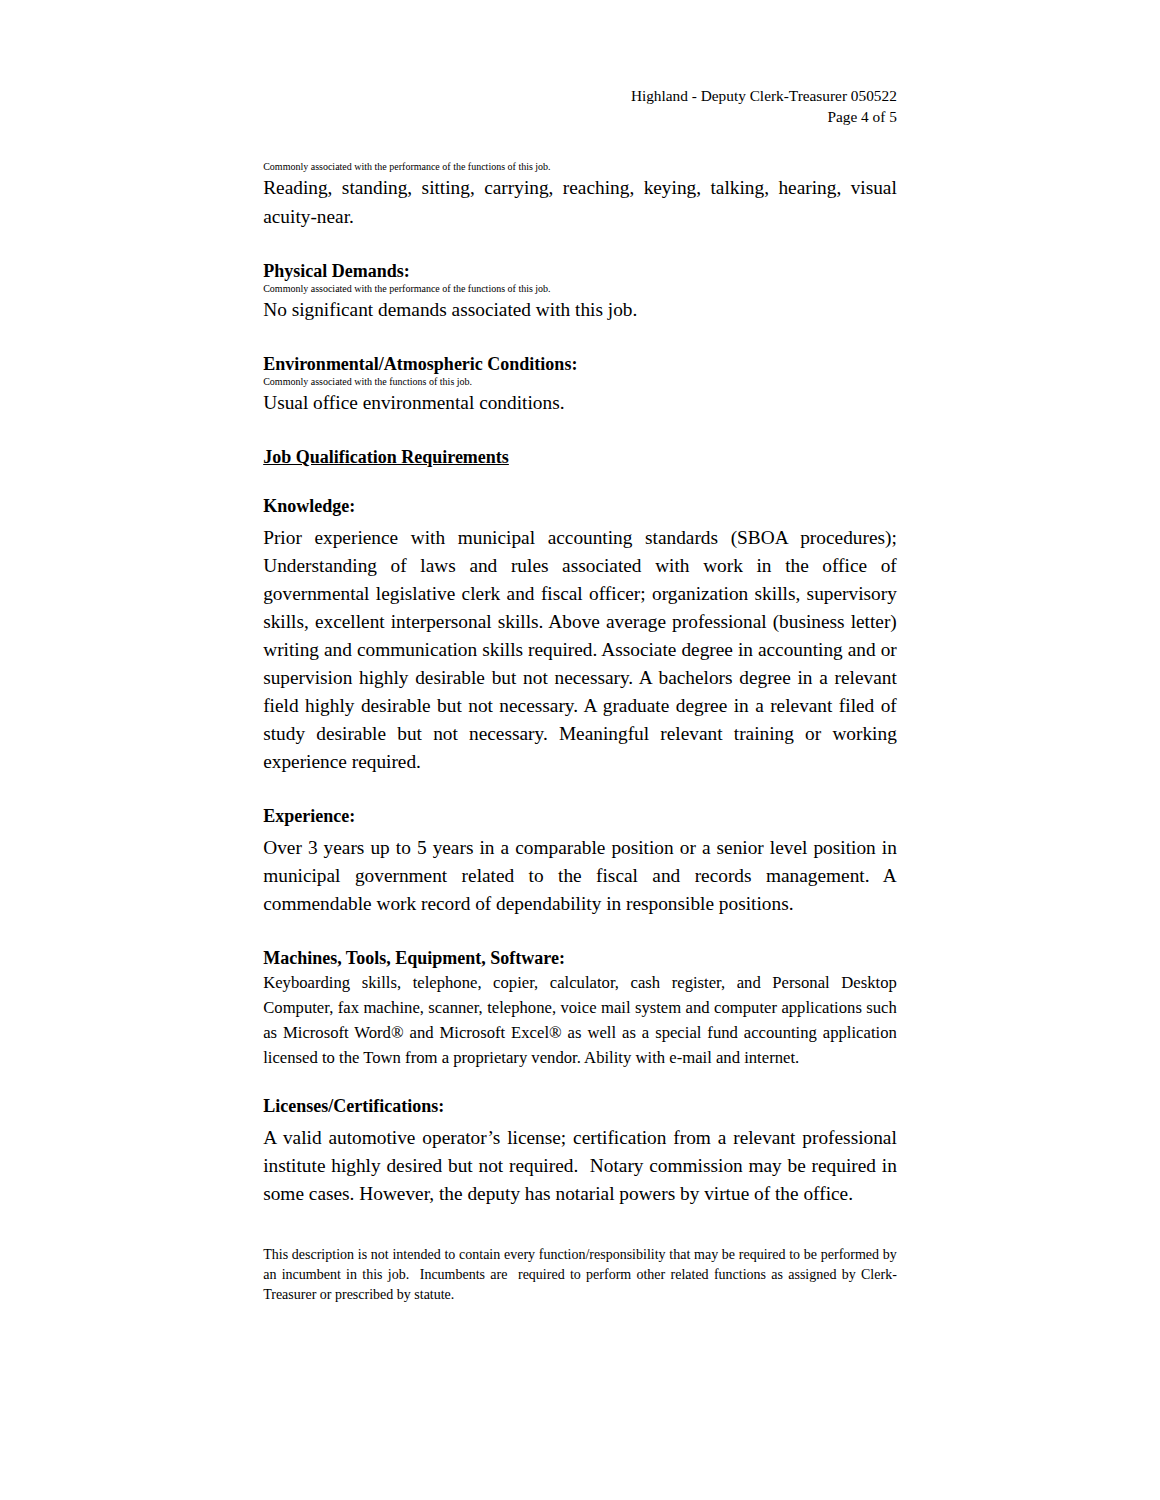Highland - Deputy Clerk-Treasurer 050522
Page 4 of 5
Commonly associated with the performance of the functions of this job.
Reading, standing, sitting, carrying, reaching, keying, talking, hearing, visual acuity-near.
Physical Demands:
Commonly associated with the performance of the functions of this job.
No significant demands associated with this job.
Environmental/Atmospheric Conditions:
Commonly associated with the functions of this job.
Usual office environmental conditions.
Job Qualification Requirements
Knowledge:
Prior experience with municipal accounting standards (SBOA procedures); Understanding of laws and rules associated with work in the office of governmental legislative clerk and fiscal officer; organization skills, supervisory skills, excellent interpersonal skills. Above average professional (business letter) writing and communication skills required. Associate degree in accounting and or supervision highly desirable but not necessary. A bachelors degree in a relevant field highly desirable but not necessary. A graduate degree in a relevant filed of study desirable but not necessary. Meaningful relevant training or working experience required.
Experience:
Over 3 years up to 5 years in a comparable position or a senior level position in municipal government related to the fiscal and records management. A commendable work record of dependability in responsible positions.
Machines, Tools, Equipment, Software:
Keyboarding skills, telephone, copier, calculator, cash register, and Personal Desktop Computer, fax machine, scanner, telephone, voice mail system and computer applications such as Microsoft Word® and Microsoft Excel® as well as a special fund accounting application licensed to the Town from a proprietary vendor. Ability with e-mail and internet.
Licenses/Certifications:
A valid automotive operator’s license; certification from a relevant professional institute highly desired but not required. Notary commission may be required in some cases. However, the deputy has notarial powers by virtue of the office.
This description is not intended to contain every function/responsibility that may be required to be performed by an incumbent in this job. Incumbents are required to perform other related functions as assigned by Clerk-Treasurer or prescribed by statute.